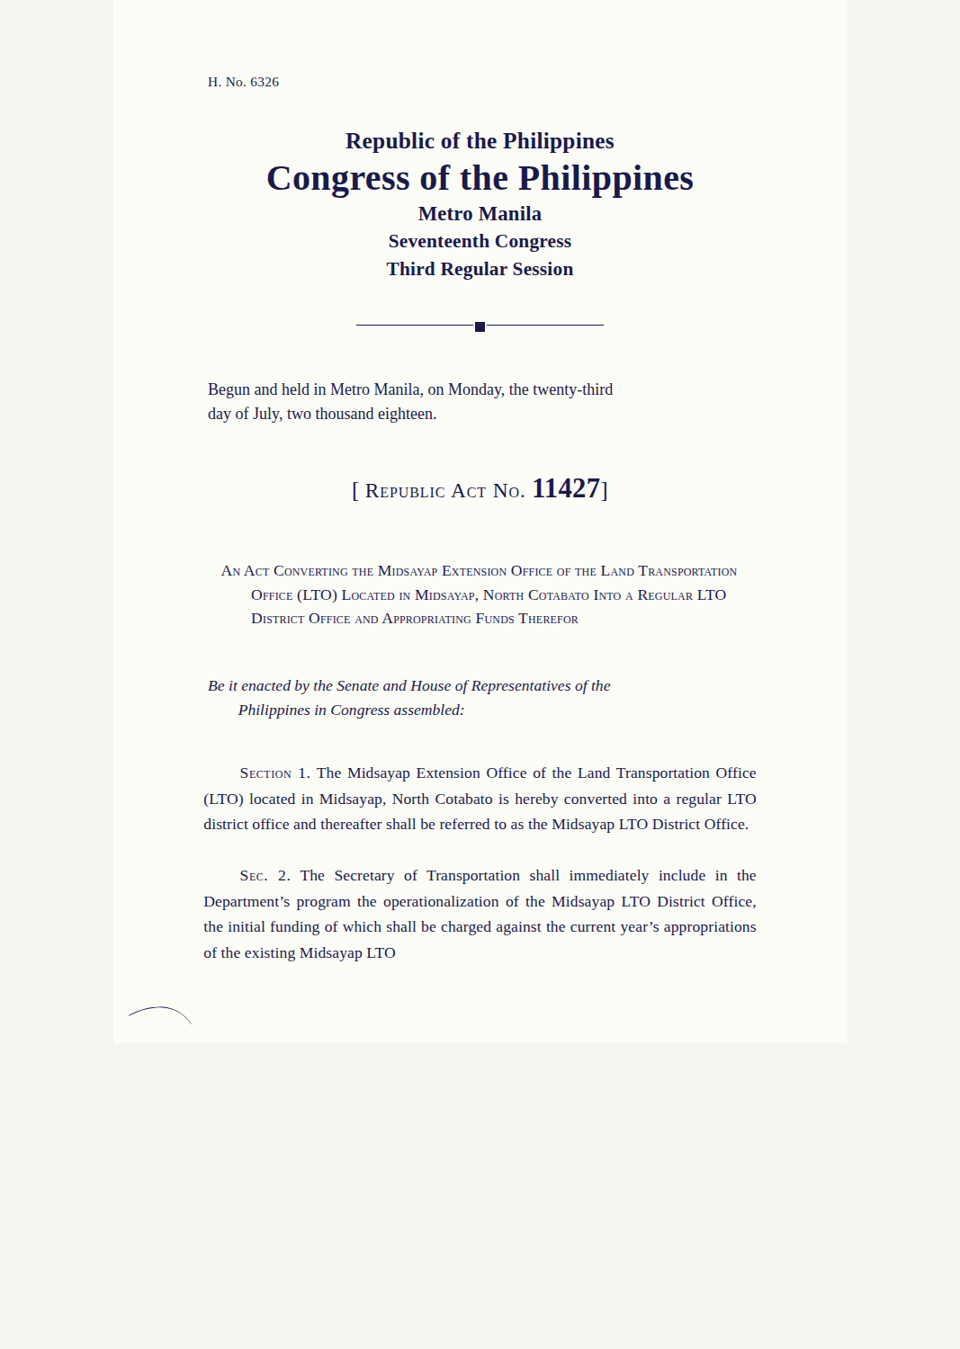H. No. 6326
Republic of the Philippines
Congress of the Philippines
Metro Manila
Seventeenth Congress
Third Regular Session
Begun and held in Metro Manila, on Monday, the twenty-third
day of July, two thousand eighteen.
[ Republic Act No. 11427]
An Act Converting the Midsayap Extension Office of the Land Transportation Office (LTO) Located in Midsayap, North Cotabato Into a Regular LTO District Office and Appropriating Funds Therefor
Be it enacted by the Senate and House of Representatives of the Philippines in Congress assembled:
Section 1. The Midsayap Extension Office of the Land Transportation Office (LTO) located in Midsayap, North Cotabato is hereby converted into a regular LTO district office and thereafter shall be referred to as the Midsayap LTO District Office.
Sec. 2. The Secretary of Transportation shall immediately include in the Department’s program the operationalization of the Midsayap LTO District Office, the initial funding of which shall be charged against the current year’s appropriations of the existing Midsayap LTO